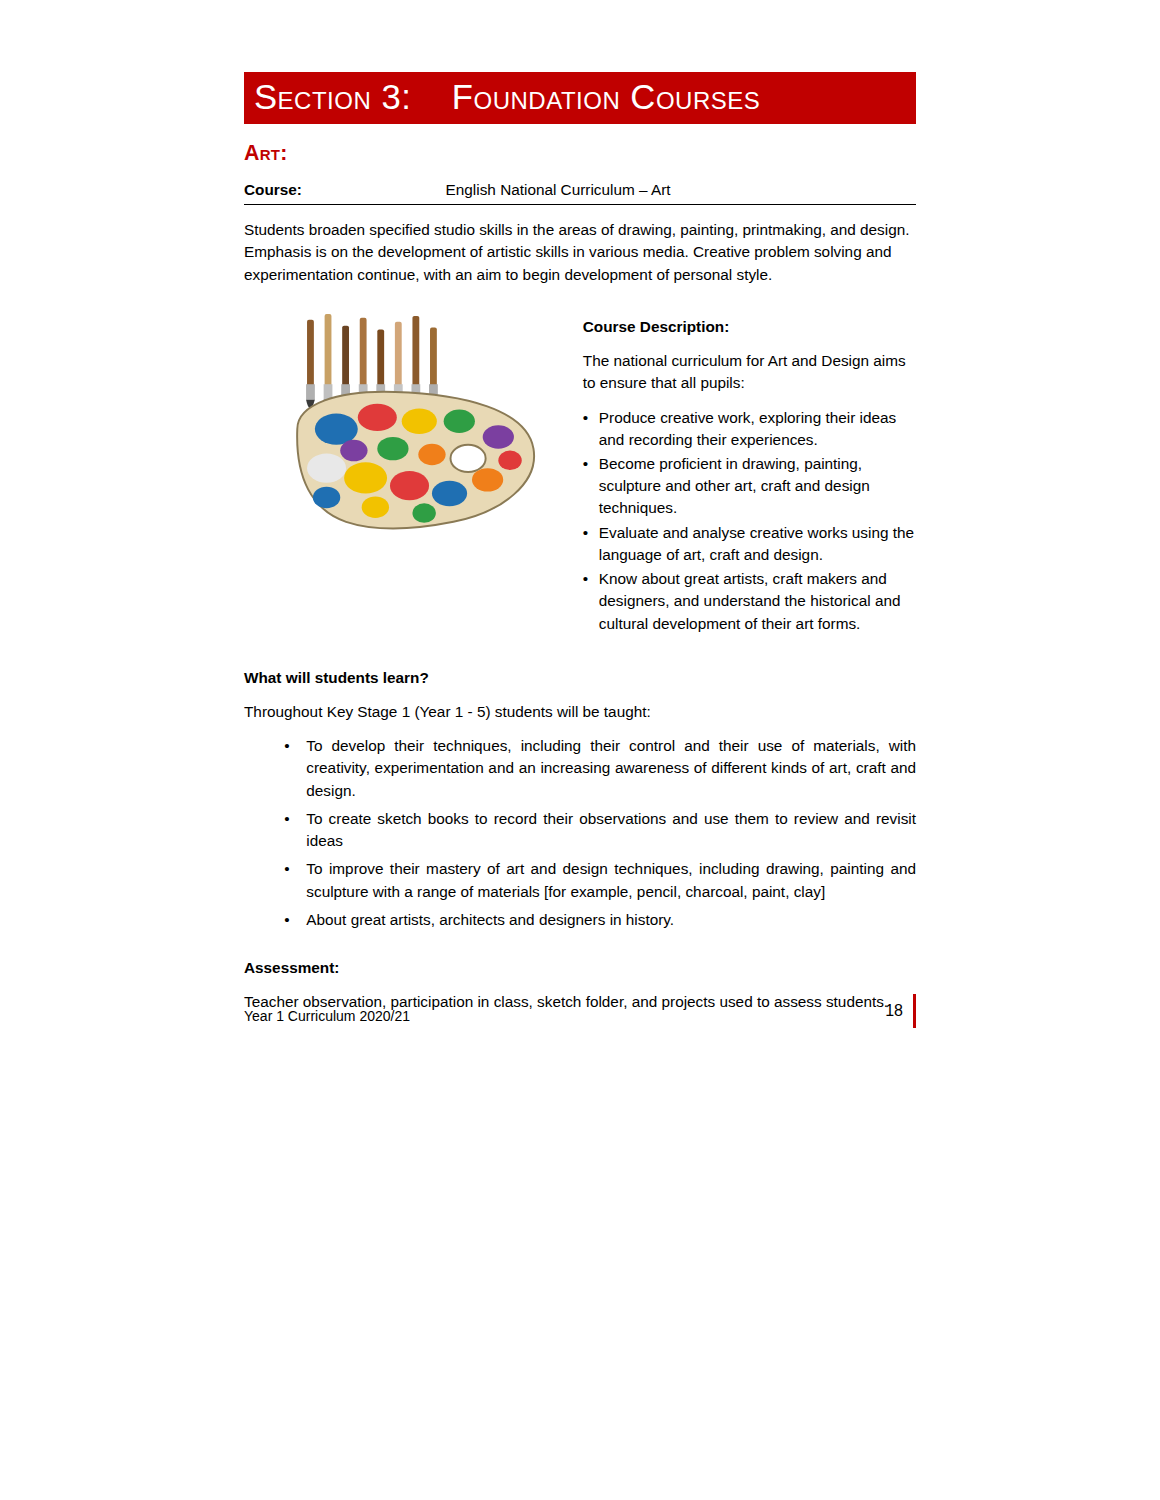Section 3: Foundation Courses
Art:
Course: English National Curriculum – Art
Students broaden specified studio skills in the areas of drawing, painting, printmaking, and design. Emphasis is on the development of artistic skills in various media. Creative problem solving and experimentation continue, with an aim to begin development of personal style.
Course Description:
The national curriculum for Art and Design aims to ensure that all pupils:
Produce creative work, exploring their ideas and recording their experiences.
Become proficient in drawing, painting, sculpture and other art, craft and design techniques.
Evaluate and analyse creative works using the language of art, craft and design.
Know about great artists, craft makers and designers, and understand the historical and cultural development of their art forms.
What will students learn?
Throughout Key Stage 1 (Year 1 - 5) students will be taught:
To develop their techniques, including their control and their use of materials, with creativity, experimentation and an increasing awareness of different kinds of art, craft and design.
To create sketch books to record their observations and use them to review and revisit ideas
To improve their mastery of art and design techniques, including drawing, painting and sculpture with a range of materials [for example, pencil, charcoal, paint, clay]
About great artists, architects and designers in history.
Assessment:
Teacher observation, participation in class, sketch folder, and projects used to assess students.
Year 1 Curriculum 2020/21
18